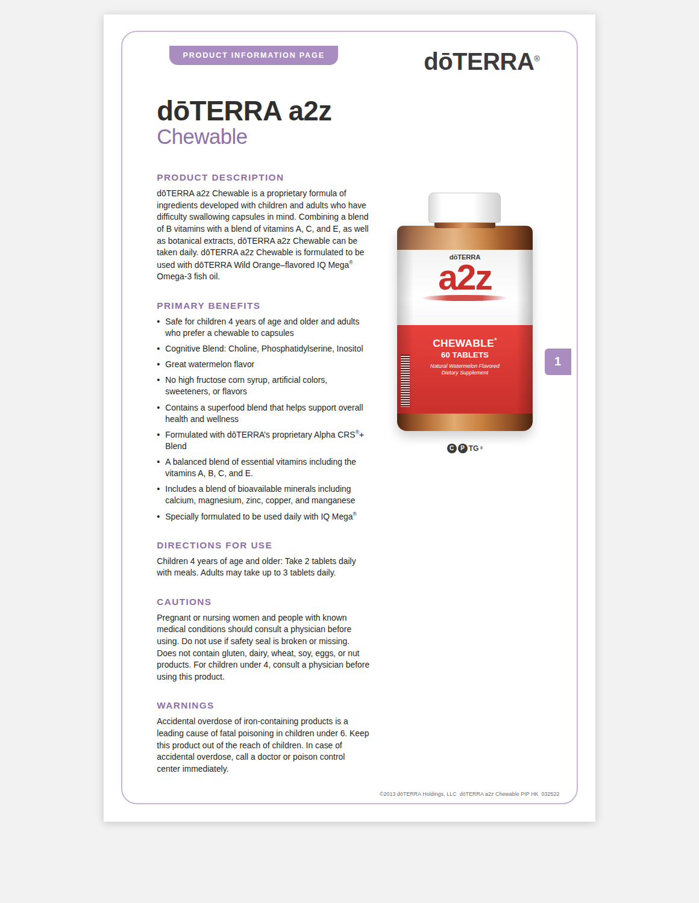Product Information Page
dōTERRA®
dōTERRA a2z Chewable
Product Description
dōTERRA a2z Chewable is a proprietary formula of ingredients developed with children and adults who have difficulty swallowing capsules in mind. Combining a blend of B vitamins with a blend of vitamins A, C, and E, as well as botanical extracts, dōTERRA a2z Chewable can be taken daily. dōTERRA a2z Chewable is formulated to be used with dōTERRA Wild Orange–flavored IQ Mega® Omega-3 fish oil.
Primary Benefits
Safe for children 4 years of age and older and adults who prefer a chewable to capsules
Cognitive Blend: Choline, Phosphatidylserine, Inositol
Great watermelon flavor
No high fructose corn syrup, artificial colors, sweeteners, or flavors
Contains a superfood blend that helps support overall health and wellness
Formulated with dōTERRA’s proprietary Alpha CRS®+ Blend
A balanced blend of essential vitamins including the vitamins A, B, C, and E.
Includes a blend of bioavailable minerals including calcium, magnesium, zinc, copper, and manganese
Specially formulated to be used daily with IQ Mega®
Directions for Use
Children 4 years of age and older: Take 2 tablets daily with meals. Adults may take up to 3 tablets daily.
Cautions
Pregnant or nursing women and people with known medical conditions should consult a physician before using. Do not use if safety seal is broken or missing. Does not contain gluten, dairy, wheat, soy, eggs, or nut products. For children under 4, consult a physician before using this product.
Warnings
Accidental overdose of iron-containing products is a leading cause of fatal poisoning in children under 6. Keep this product out of the reach of children. In case of accidental overdose, call a doctor or poison control center immediately.
1
Supplement Facts Serving Size 2 Tablets Servings Per Container 30 Amount Per Serving % Daily Value Vitamin A Vitamin C Vitamin D Vitamin E Thiamin Riboflavin Niacin Vitamin B6 Folate Vitamin B12 Biotin Pantothenic Acid Calcium Iron Magnesium Zinc Copper Manganese
dōTERRA
a2z
CHEWABLE*
60 TABLETS
Natural Watermelon Flavored
Dietary Supplement
CPTG®
©2013 dōTERRA Holdings, LLC dōTERRA a2z Chewable PIP HK 032522